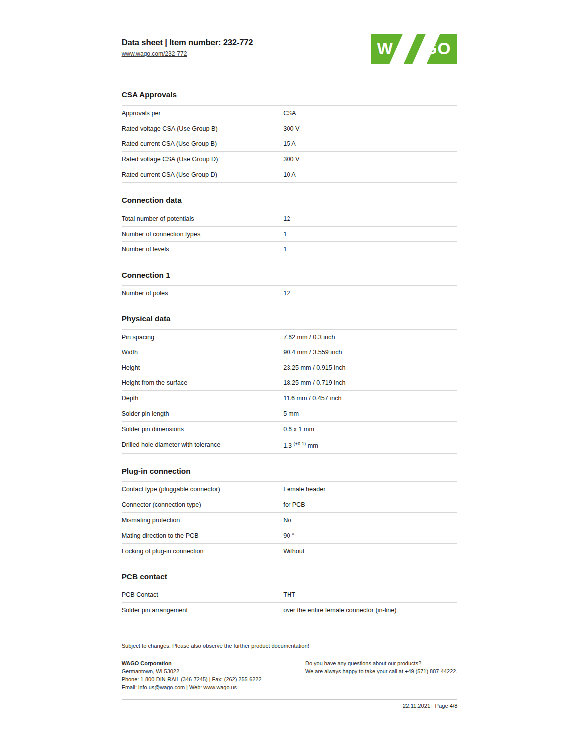Data sheet | Item number: 232-772
www.wago.com/232-772
W GO
CSA Approvals
| Approvals per | CSA |
| Rated voltage CSA (Use Group B) | 300 V |
| Rated current CSA (Use Group B) | 15 A |
| Rated voltage CSA (Use Group D) | 300 V |
| Rated current CSA (Use Group D) | 10 A |
Connection data
| Total number of potentials | 12 |
| Number of connection types | 1 |
| Number of levels | 1 |
Connection 1
| Number of poles | 12 |
Physical data
| Pin spacing | 7.62 mm / 0.3 inch |
| Width | 90.4 mm / 3.559 inch |
| Height | 23.25 mm / 0.915 inch |
| Height from the surface | 18.25 mm / 0.719 inch |
| Depth | 11.6 mm / 0.457 inch |
| Solder pin length | 5 mm |
| Solder pin dimensions | 0.6 x 1 mm |
| Drilled hole diameter with tolerance | 1.3 (+0.1) mm |
Plug-in connection
| Contact type (pluggable connector) | Female header |
| Connector (connection type) | for PCB |
| Mismating protection | No |
| Mating direction to the PCB | 90 ° |
| Locking of plug-in connection | Without |
PCB contact
| PCB Contact | THT |
| Solder pin arrangement | over the entire female connector (in-line) |
Subject to changes. Please also observe the further product documentation!
WAGO Corporation
Germantown, WI 53022
Phone: 1-800-DIN-RAIL (346-7245) | Fax: (262) 255-6222
Email: info.us@wago.com | Web: www.wago.us
Do you have any questions about our products?
We are always happy to take your call at +49 (571) 887-44222.
22.11.2021 Page 4/8